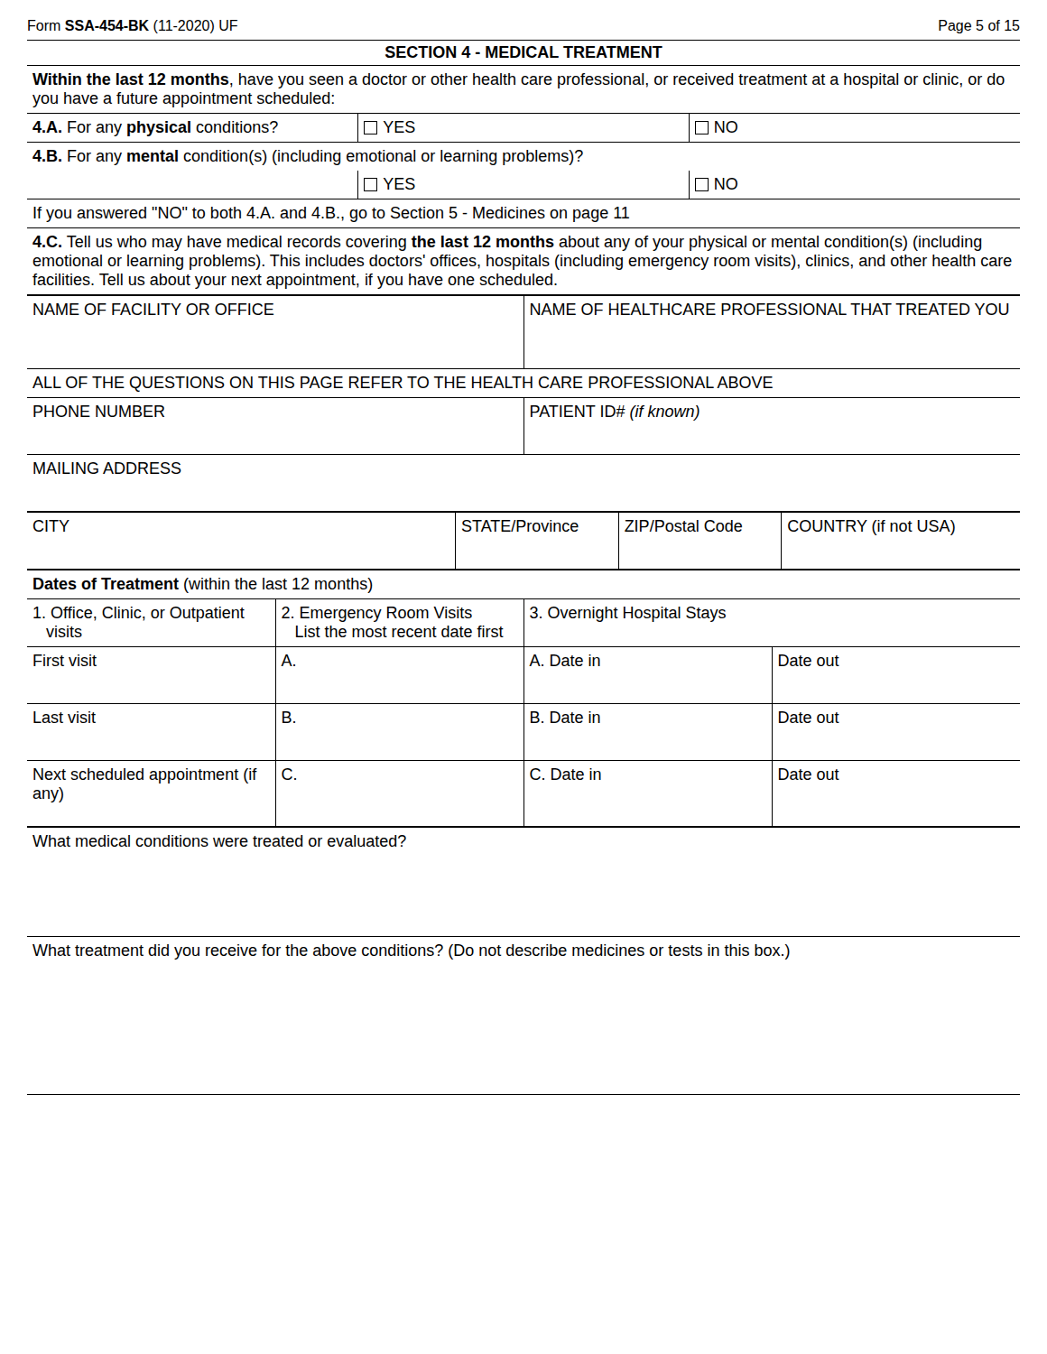Form SSA-454-BK (11-2020) UF
Page 5 of 15
SECTION 4 - MEDICAL TREATMENT
| Within the last 12 months , have you seen a doctor or other health care professional, or received treatment at a hospital or clinic, or do you have a future appointment scheduled: |
| 4.A. For any physical conditions? | YES | NO |
| 4.B. For any mental condition(s) (including emotional or learning problems)? |
| | YES | NO |
| If you answered "NO" to both 4.A. and 4.B., go to Section 5 - Medicines on page 11 |
| 4.C. Tell us who may have medical records covering the last 12 months about any of your physical or mental condition(s) (including emotional or learning problems). This includes doctors' offices, hospitals (including emergency room visits), clinics, and other health care facilities. Tell us about your next appointment, if you have one scheduled. |
| NAME OF FACILITY OR OFFICE | NAME OF HEALTHCARE PROFESSIONAL THAT TREATED YOU |
| ALL OF THE QUESTIONS ON THIS PAGE REFER TO THE HEALTH CARE PROFESSIONAL ABOVE |
| PHONE NUMBER | PATIENT ID# (if known) |
| MAILING ADDRESS |
| CITY | STATE/Province | ZIP/Postal Code | COUNTRY (if not USA) |
| Dates of Treatment (within the last 12 months) |
| 1. Office, Clinic, or Outpatient visits | 2. Emergency Room Visits List the most recent date first | 3. Overnight Hospital Stays |
| First visit | A. | A. Date in | Date out |
| Last visit | B. | B. Date in | Date out |
| Next scheduled appointment (if any) | C. | C. Date in | Date out |
| What medical conditions were treated or evaluated? |
| What treatment did you receive for the above conditions? (Do not describe medicines or tests in this box.) |